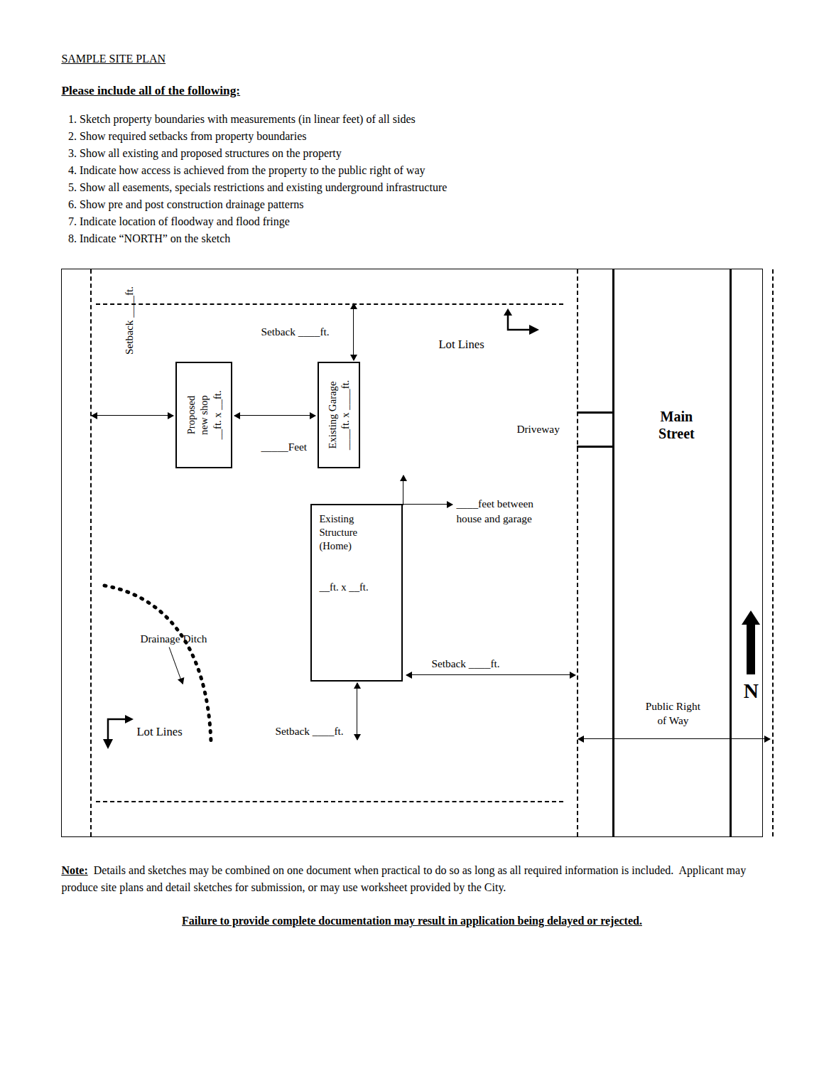SAMPLE SITE PLAN
Please include all of the following:
Sketch property boundaries with measurements (in linear feet) of all sides
Show required setbacks from property boundaries
Show all existing and proposed structures on the property
Indicate how access is achieved from the property to the public right of way
Show all easements, specials restrictions and existing underground infrastructure
Show pre and post construction drainage patterns
Indicate location of floodway and flood fringe
Indicate “NORTH” on the sketch
Main
Street
Driveway
Proposed
new shop
__ft. x __ft.
Existing Garage
____ft. x ____ft.
Existing
Structure
(Home)
__ft. x __ft.
Setback ____ft.
Setback ____ft.
_____Feet
Lot Lines
Lot Lines
____feet between house and garage
Setback ____ft.
Setback ____ft.
Drainage Ditch
Public Right
of Way
N
Note: Details and sketches may be combined on one document when practical to do so as long as all required information is included. Applicant may produce site plans and detail sketches for submission, or may use worksheet provided by the City.
Failure to provide complete documentation may result in application being delayed or rejected.